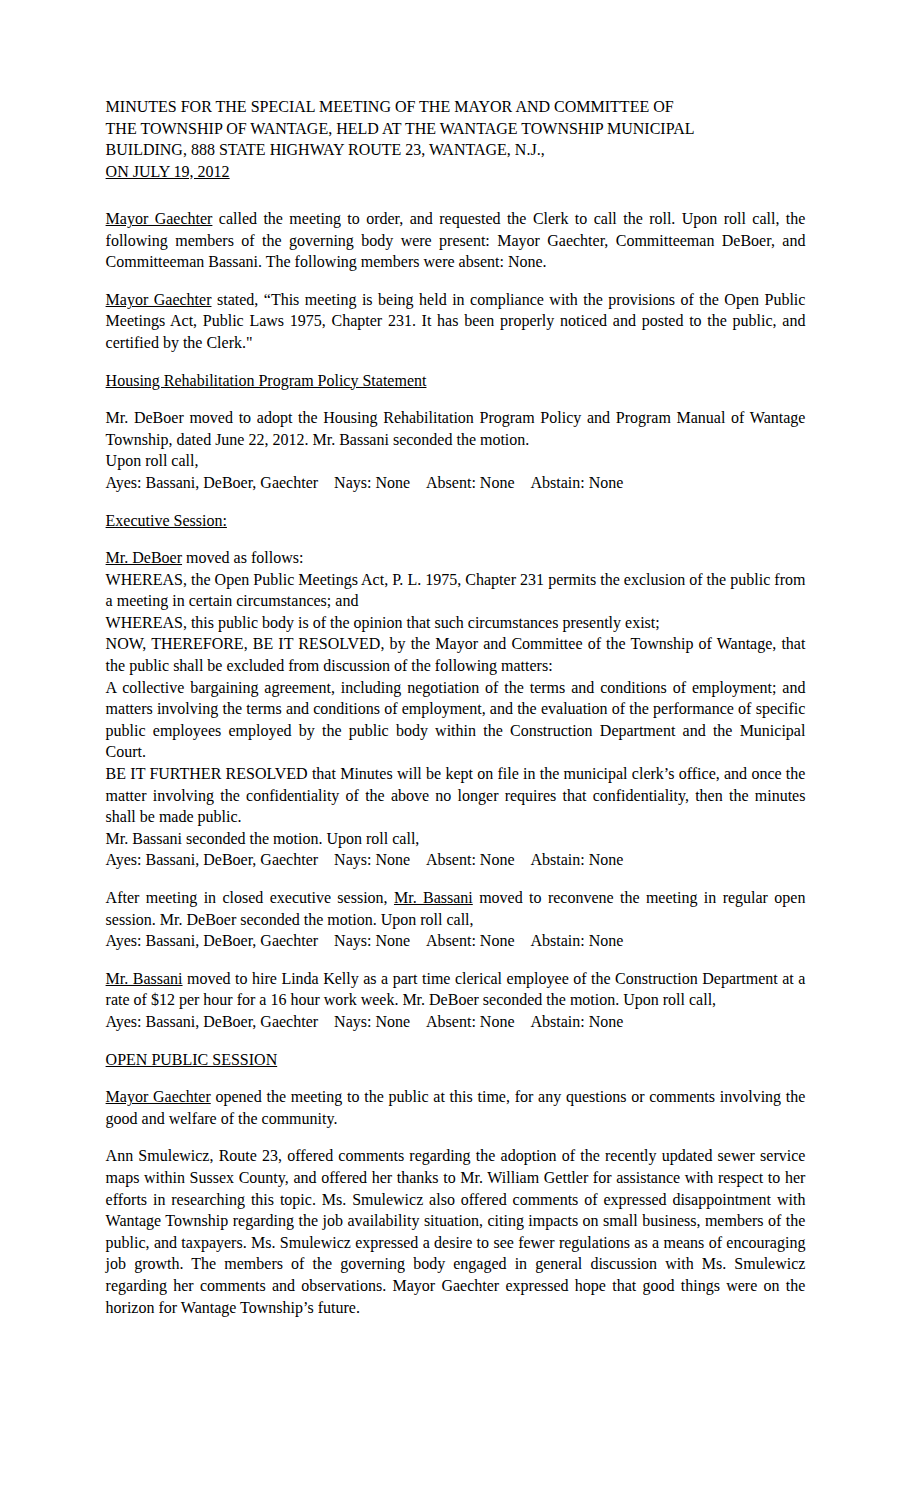MINUTES FOR THE SPECIAL MEETING OF THE MAYOR AND COMMITTEE OF
THE TOWNSHIP OF WANTAGE, HELD AT THE WANTAGE TOWNSHIP MUNICIPAL
BUILDING, 888 STATE HIGHWAY ROUTE 23, WANTAGE, N.J.,
ON JULY 19, 2012
Mayor Gaechter called the meeting to order, and requested the Clerk to call the roll. Upon roll call, the following members of the governing body were present: Mayor Gaechter, Committeeman DeBoer, and Committeeman Bassani. The following members were absent: None.
Mayor Gaechter stated, “This meeting is being held in compliance with the provisions of the Open Public Meetings Act, Public Laws 1975, Chapter 231. It has been properly noticed and posted to the public, and certified by the Clerk."
Housing Rehabilitation Program Policy Statement
Mr. DeBoer moved to adopt the Housing Rehabilitation Program Policy and Program Manual of Wantage Township, dated June 22, 2012. Mr. Bassani seconded the motion.
Upon roll call,
Ayes: Bassani, DeBoer, Gaechter Nays: None Absent: None Abstain: None
Executive Session:
Mr. DeBoer moved as follows:
WHEREAS, the Open Public Meetings Act, P. L. 1975, Chapter 231 permits the exclusion of the public from a meeting in certain circumstances; and
WHEREAS, this public body is of the opinion that such circumstances presently exist;
NOW, THEREFORE, BE IT RESOLVED, by the Mayor and Committee of the Township of Wantage, that the public shall be excluded from discussion of the following matters:
A collective bargaining agreement, including negotiation of the terms and conditions of employment; and matters involving the terms and conditions of employment, and the evaluation of the performance of specific public employees employed by the public body within the Construction Department and the Municipal Court.
BE IT FURTHER RESOLVED that Minutes will be kept on file in the municipal clerk’s office, and once the matter involving the confidentiality of the above no longer requires that confidentiality, then the minutes shall be made public.
Mr. Bassani seconded the motion. Upon roll call,
Ayes: Bassani, DeBoer, Gaechter Nays: None Absent: None Abstain: None
After meeting in closed executive session, Mr. Bassani moved to reconvene the meeting in regular open session. Mr. DeBoer seconded the motion. Upon roll call,
Ayes: Bassani, DeBoer, Gaechter Nays: None Absent: None Abstain: None
Mr. Bassani moved to hire Linda Kelly as a part time clerical employee of the Construction Department at a rate of $12 per hour for a 16 hour work week. Mr. DeBoer seconded the motion. Upon roll call,
Ayes: Bassani, DeBoer, Gaechter Nays: None Absent: None Abstain: None
OPEN PUBLIC SESSION
Mayor Gaechter opened the meeting to the public at this time, for any questions or comments involving the good and welfare of the community.
Ann Smulewicz, Route 23, offered comments regarding the adoption of the recently updated sewer service maps within Sussex County, and offered her thanks to Mr. William Gettler for assistance with respect to her efforts in researching this topic. Ms. Smulewicz also offered comments of expressed disappointment with Wantage Township regarding the job availability situation, citing impacts on small business, members of the public, and taxpayers. Ms. Smulewicz expressed a desire to see fewer regulations as a means of encouraging job growth. The members of the governing body engaged in general discussion with Ms. Smulewicz regarding her comments and observations. Mayor Gaechter expressed hope that good things were on the horizon for Wantage Township’s future.